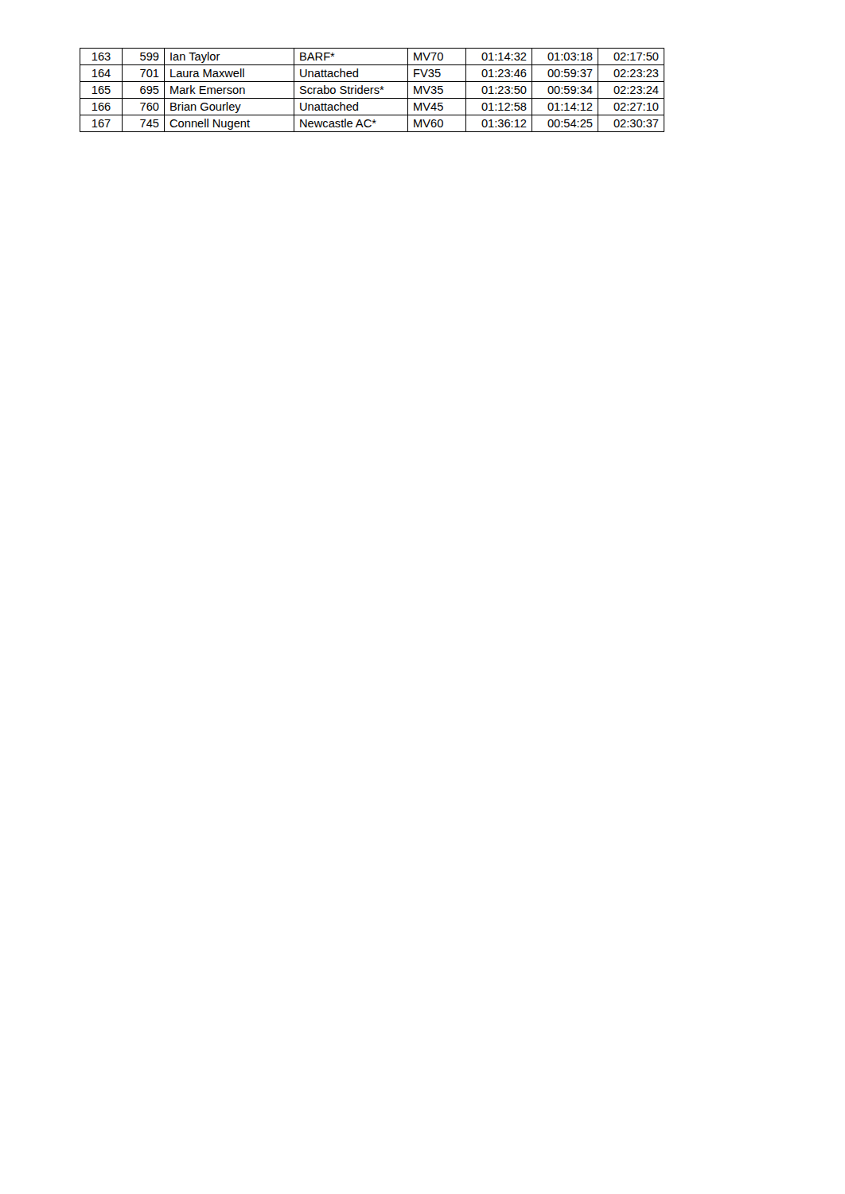| 163 | 599 | Ian Taylor | BARF* | MV70 | 01:14:32 | 01:03:18 | 02:17:50 |
| 164 | 701 | Laura Maxwell | Unattached | FV35 | 01:23:46 | 00:59:37 | 02:23:23 |
| 165 | 695 | Mark Emerson | Scrabo Striders* | MV35 | 01:23:50 | 00:59:34 | 02:23:24 |
| 166 | 760 | Brian Gourley | Unattached | MV45 | 01:12:58 | 01:14:12 | 02:27:10 |
| 167 | 745 | Connell Nugent | Newcastle AC* | MV60 | 01:36:12 | 00:54:25 | 02:30:37 |